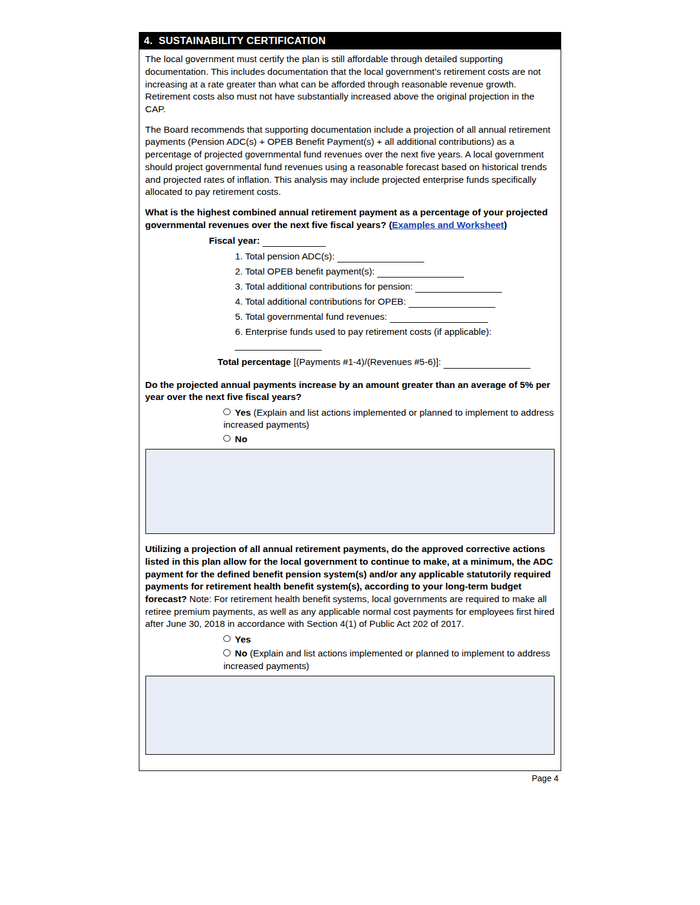4. SUSTAINABILITY CERTIFICATION
The local government must certify the plan is still affordable through detailed supporting documentation. This includes documentation that the local government’s retirement costs are not increasing at a rate greater than what can be afforded through reasonable revenue growth. Retirement costs also must not have substantially increased above the original projection in the CAP.
The Board recommends that supporting documentation include a projection of all annual retirement payments (Pension ADC(s) + OPEB Benefit Payment(s) + all additional contributions) as a percentage of projected governmental fund revenues over the next five years. A local government should project governmental fund revenues using a reasonable forecast based on historical trends and projected rates of inflation. This analysis may include projected enterprise funds specifically allocated to pay retirement costs.
What is the highest combined annual retirement payment as a percentage of your projected governmental revenues over the next five fiscal years? (Examples and Worksheet)
Fiscal year:
1. Total pension ADC(s):
2. Total OPEB benefit payment(s):
3. Total additional contributions for pension:
4. Total additional contributions for OPEB:
5. Total governmental fund revenues:
6. Enterprise funds used to pay retirement costs (if applicable):
Total percentage [(Payments #1-4)/(Revenues #5-6)]:
Do the projected annual payments increase by an amount greater than an average of 5% per year over the next five fiscal years?
Yes (Explain and list actions implemented or planned to implement to address increased payments)
No
Utilizing a projection of all annual retirement payments, do the approved corrective actions listed in this plan allow for the local government to continue to make, at a minimum, the ADC payment for the defined benefit pension system(s) and/or any applicable statutorily required payments for retirement health benefit system(s), according to your long-term budget forecast? Note: For retirement health benefit systems, local governments are required to make all retiree premium payments, as well as any applicable normal cost payments for employees first hired after June 30, 2018 in accordance with Section 4(1) of Public Act 202 of 2017.
Yes
No (Explain and list actions implemented or planned to implement to address increased payments)
Page 4